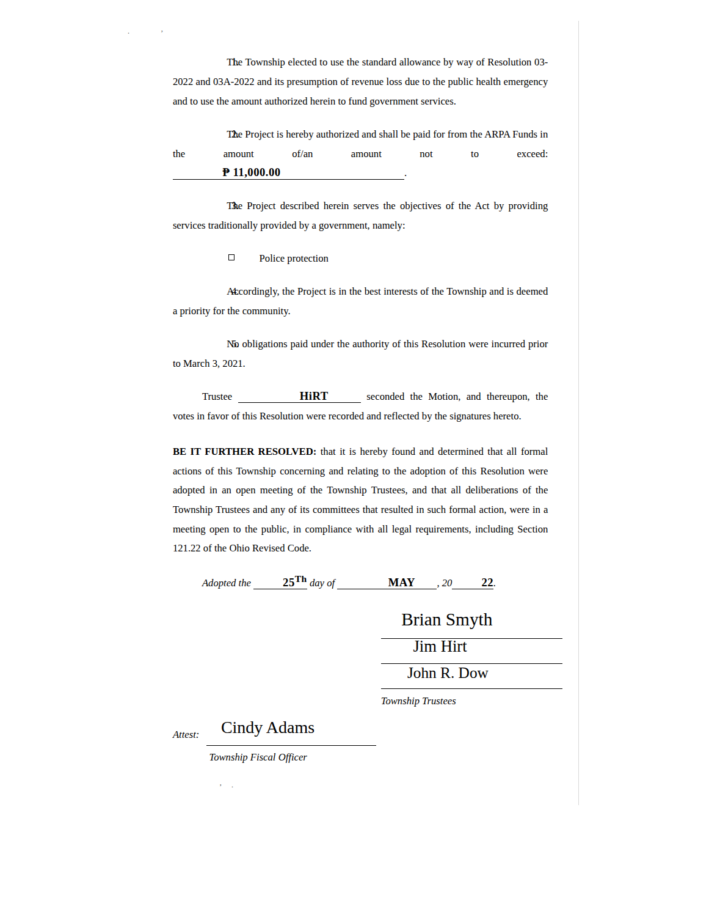. ,
1. The Township elected to use the standard allowance by way of Resolution 03-2022 and 03A-2022 and its presumption of revenue loss due to the public health emergency and to use the amount authorized herein to fund government services.
2. The Project is hereby authorized and shall be paid for from the ARPA Funds in the amount of/an amount not to exceed: ₱ 11,000.00.
3. The Project described herein serves the objectives of the Act by providing services traditionally provided by a government, namely:
Police protection
4. Accordingly, the Project is in the best interests of the Township and is deemed a priority for the community.
5. No obligations paid under the authority of this Resolution were incurred prior to March 3, 2021.
Trustee HiRT seconded the Motion, and thereupon, the votes in favor of this Resolution were recorded and reflected by the signatures hereto.
BE IT FURTHER RESOLVED: that it is hereby found and determined that all formal actions of this Township concerning and relating to the adoption of this Resolution were adopted in an open meeting of the Township Trustees, and that all deliberations of the Township Trustees and any of its committees that resulted in such formal action, were in a meeting open to the public, in compliance with all legal requirements, including Section 121.22 of the Ohio Revised Code.
Adopted the 25Th day of MAY, 2022.
Brian Smyth
Jim Hirt
John R. Dow
Township Trustees
Attest:
Cindy Adams
Township Fiscal Officer
, .